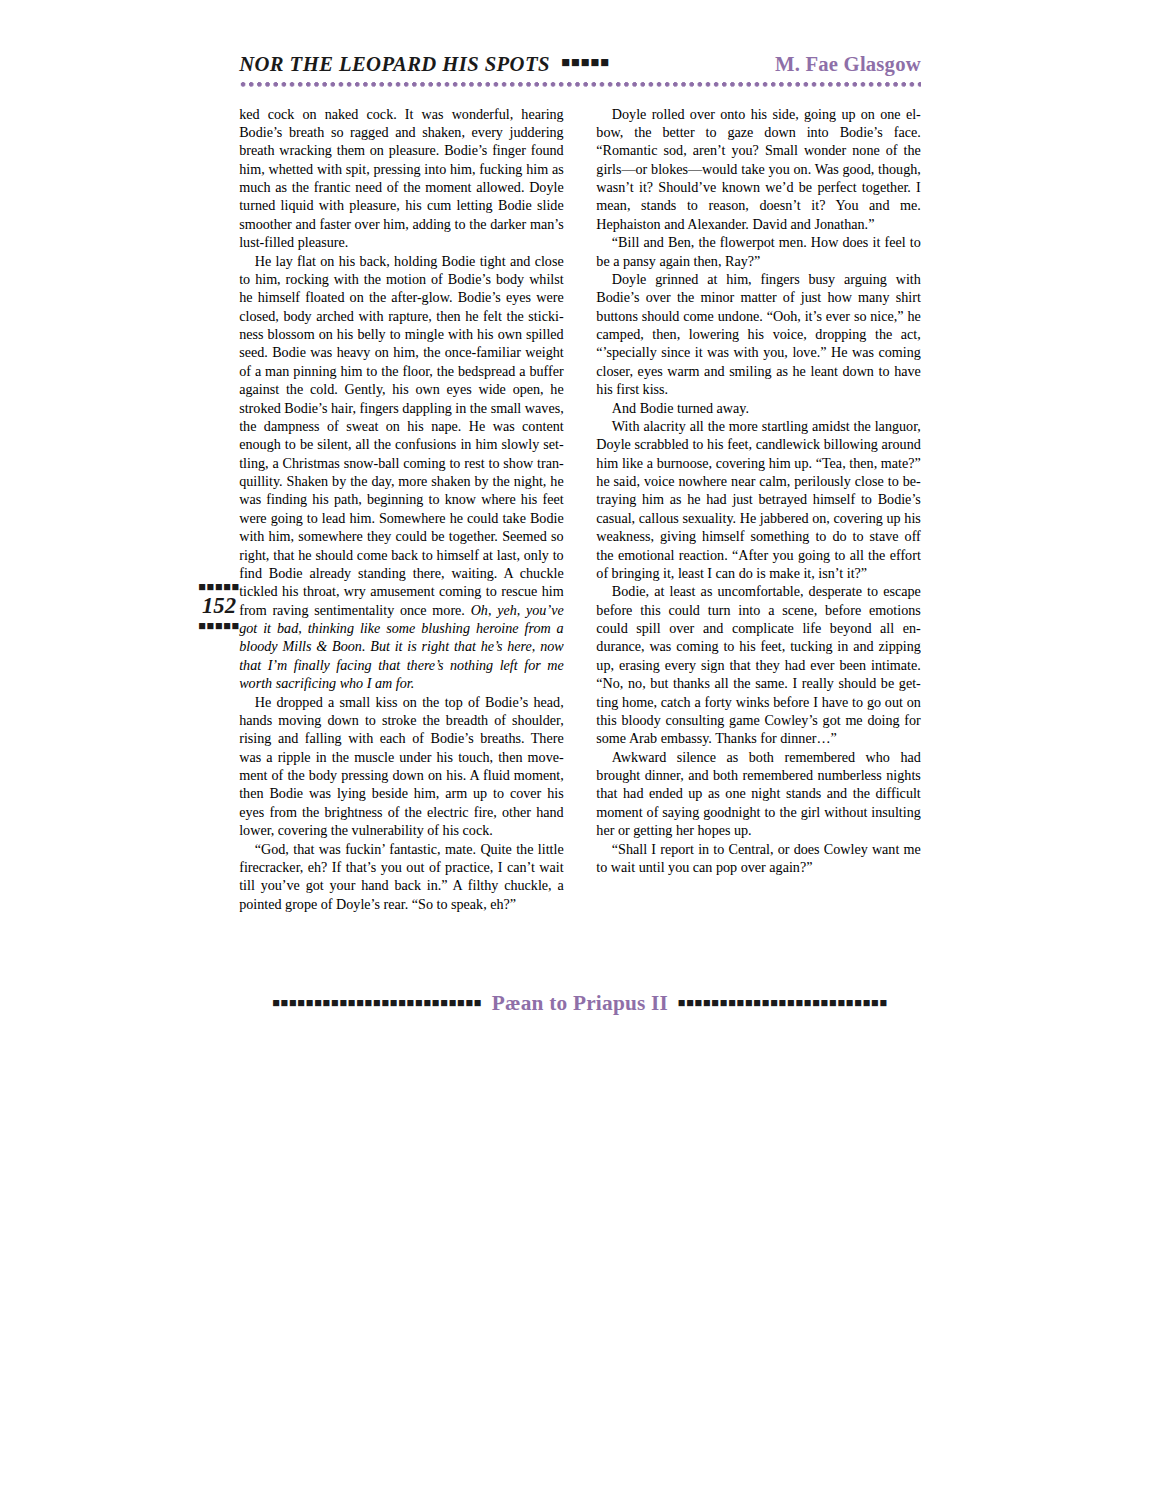NOR THE LEOPARD HIS SPOTS■■■■■ M. Fae Glasgow
■■■■■ 152 ■■■■■
ked cock on naked cock. It was wonderful, hearing Bodie’s breath so ragged and shaken, every juddering breath wracking them on pleasure. Bodie’s finger found him, whetted with spit, pressing into him, fucking him as much as the frantic need of the moment allowed. Doyle turned liquid with pleasure, his cum letting Bodie slide smoother and faster over him, adding to the darker man’s lust-filled pleasure.
He lay flat on his back, holding Bodie tight and close to him, rocking with the motion of Bodie’s body whilst he himself floated on the after-glow. Bodie’s eyes were closed, body arched with rapture, then he felt the stickiness blossom on his belly to mingle with his own spilled seed. Bodie was heavy on him, the once-familiar weight of a man pinning him to the floor, the bedspread a buffer against the cold. Gently, his own eyes wide open, he stroked Bodie’s hair, fingers dappling in the small waves, the dampness of sweat on his nape. He was content enough to be silent, all the confusions in him slowly settling, a Christmas snow-ball coming to rest to show tranquillity. Shaken by the day, more shaken by the night, he was finding his path, beginning to know where his feet were going to lead him. Somewhere he could take Bodie with him, somewhere they could be together. Seemed so right, that he should come back to himself at last, only to find Bodie already standing there, waiting. A chuckle tickled his throat, wry amusement coming to rescue him from raving sentimentality once more. Oh, yeh, you’ve got it bad, thinking like some blushing heroine from a bloody Mills & Boon. But it is right that he’s here, now that I’m finally facing that there’s nothing left for me worth sacrificing who I am for.
He dropped a small kiss on the top of Bodie’s head, hands moving down to stroke the breadth of shoulder, rising and falling with each of Bodie’s breaths. There was a ripple in the muscle under his touch, then movement of the body pressing down on his. A fluid moment, then Bodie was lying beside him, arm up to cover his eyes from the brightness of the electric fire, other hand lower, covering the vulnerability of his cock.
“God, that was fuckin’ fantastic, mate. Quite the little firecracker, eh? If that’s you out of practice, I can’t wait till you’ve got your hand back in.” A filthy chuckle, a pointed grope of Doyle’s rear. “So to speak, eh?”
Doyle rolled over onto his side, going up on one elbow, the better to gaze down into Bodie’s face. “Romantic sod, aren’t you? Small wonder none of the girls—or blokes—would take you on. Was good, though, wasn’t it? Should’ve known we’d be perfect together. I mean, stands to reason, doesn’t it? You and me. Hephaiston and Alexander. David and Jonathan.”
“Bill and Ben, the flowerpot men. How does it feel to be a pansy again then, Ray?”
Doyle grinned at him, fingers busy arguing with Bodie’s over the minor matter of just how many shirt buttons should come undone. “Ooh, it’s ever so nice,” he camped, then, lowering his voice, dropping the act, “’specially since it was with you, love.” He was coming closer, eyes warm and smiling as he leant down to have his first kiss.
And Bodie turned away.
With alacrity all the more startling amidst the languor, Doyle scrabbled to his feet, candlewick billowing around him like a burnoose, covering him up. “Tea, then, mate?” he said, voice nowhere near calm, perilously close to betraying him as he had just betrayed himself to Bodie’s casual, callous sexuality. He jabbered on, covering up his weakness, giving himself something to do to stave off the emotional reaction. “After you going to all the effort of bringing it, least I can do is make it, isn’t it?”
Bodie, at least as uncomfortable, desperate to escape before this could turn into a scene, before emotions could spill over and complicate life beyond all endurance, was coming to his feet, tucking in and zipping up, erasing every sign that they had ever been intimate. “No, no, but thanks all the same. I really should be getting home, catch a forty winks before I have to go out on this bloody consulting game Cowley’s got me doing for some Arab embassy. Thanks for dinner…”
Awkward silence as both remembered who had brought dinner, and both remembered numberless nights that had ended up as one night stands and the difficult moment of saying goodnight to the girl without insulting her or getting her hopes up.
“Shall I report in to Central, or does Cowley want me to wait until you can pop over again?”
■■■■■■■■■■■■■■■■■■■■■■■■■ Pæan to Priapus II ■■■■■■■■■■■■■■■■■■■■■■■■■